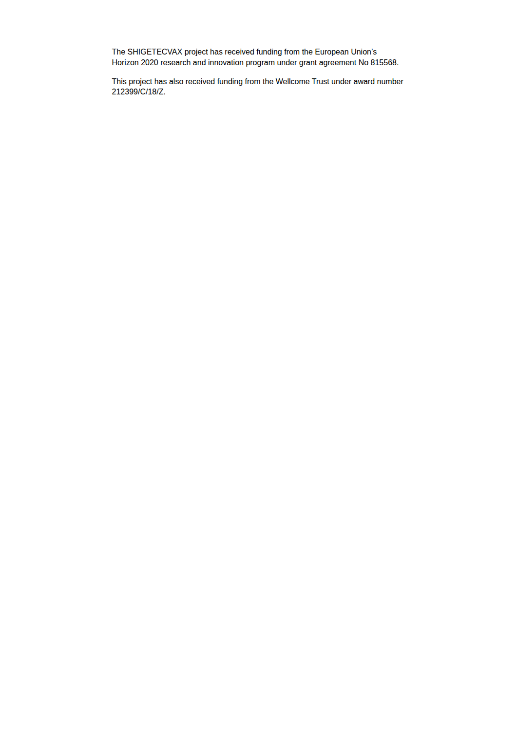The SHIGETECVAX project has received funding from the European Union’s Horizon 2020 research and innovation program under grant agreement No 815568.
This project has also received funding from the Wellcome Trust under award number 212399/C/18/Z.